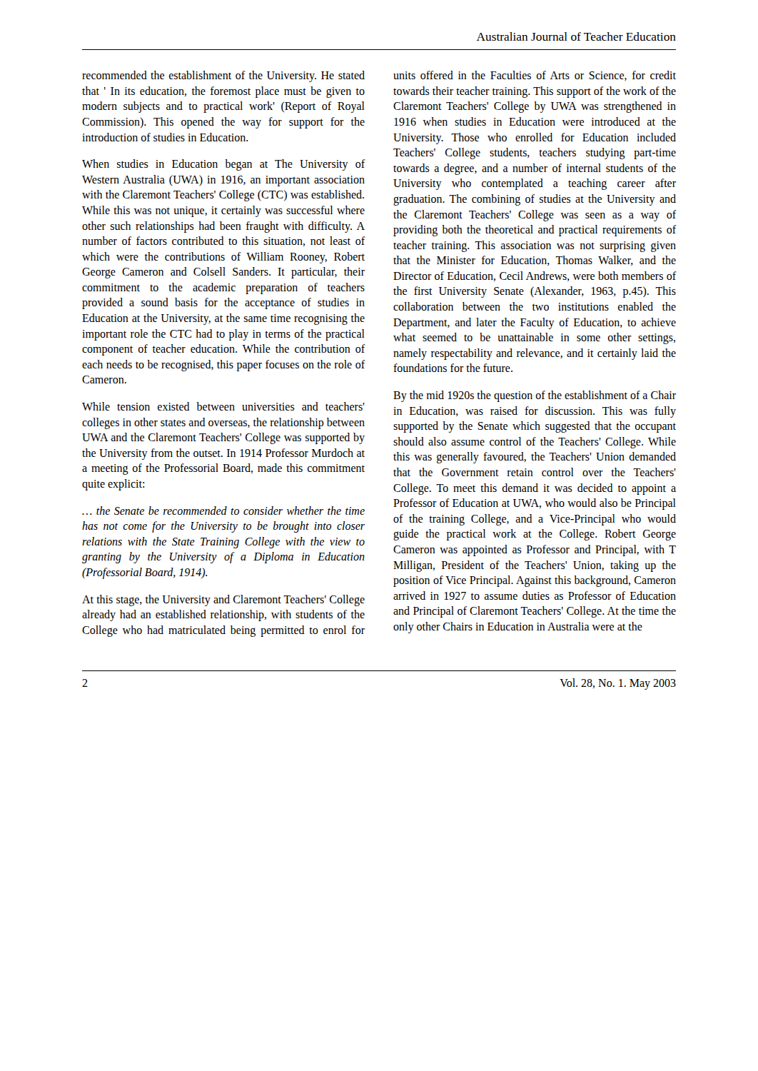Australian Journal of Teacher Education
recommended the establishment of the University. He stated that ' In its education, the foremost place must be given to modern subjects and to practical work' (Report of Royal Commission). This opened the way for support for the introduction of studies in Education.
When studies in Education began at The University of Western Australia (UWA) in 1916, an important association with the Claremont Teachers' College (CTC) was established. While this was not unique, it certainly was successful where other such relationships had been fraught with difficulty. A number of factors contributed to this situation, not least of which were the contributions of William Rooney, Robert George Cameron and Colsell Sanders. It particular, their commitment to the academic preparation of teachers provided a sound basis for the acceptance of studies in Education at the University, at the same time recognising the important role the CTC had to play in terms of the practical component of teacher education. While the contribution of each needs to be recognised, this paper focuses on the role of Cameron.
While tension existed between universities and teachers' colleges in other states and overseas, the relationship between UWA and the Claremont Teachers' College was supported by the University from the outset. In 1914 Professor Murdoch at a meeting of the Professorial Board, made this commitment quite explicit:
… the Senate be recommended to consider whether the time has not come for the University to be brought into closer relations with the State Training College with the view to granting by the University of a Diploma in Education (Professorial Board, 1914).
At this stage, the University and Claremont Teachers' College already had an established relationship, with students of the College who had matriculated being permitted to enrol for units offered in the Faculties of Arts or Science, for credit towards their teacher training. This support of the work of the Claremont Teachers' College by UWA was strengthened in 1916 when studies in Education were introduced at the University. Those who enrolled for Education included Teachers' College students, teachers studying part-time towards a degree, and a number of internal students of the University who contemplated a teaching career after graduation. The combining of studies at the University and the Claremont Teachers' College was seen as a way of providing both the theoretical and practical requirements of teacher training. This association was not surprising given that the Minister for Education, Thomas Walker, and the Director of Education, Cecil Andrews, were both members of the first University Senate (Alexander, 1963, p.45). This collaboration between the two institutions enabled the Department, and later the Faculty of Education, to achieve what seemed to be unattainable in some other settings, namely respectability and relevance, and it certainly laid the foundations for the future.
By the mid 1920s the question of the establishment of a Chair in Education, was raised for discussion. This was fully supported by the Senate which suggested that the occupant should also assume control of the Teachers' College. While this was generally favoured, the Teachers' Union demanded that the Government retain control over the Teachers' College. To meet this demand it was decided to appoint a Professor of Education at UWA, who would also be Principal of the training College, and a Vice-Principal who would guide the practical work at the College. Robert George Cameron was appointed as Professor and Principal, with T Milligan, President of the Teachers' Union, taking up the position of Vice Principal. Against this background, Cameron arrived in 1927 to assume duties as Professor of Education and Principal of Claremont Teachers' College. At the time the only other Chairs in Education in Australia were at the
2 Vol. 28, No. 1. May 2003